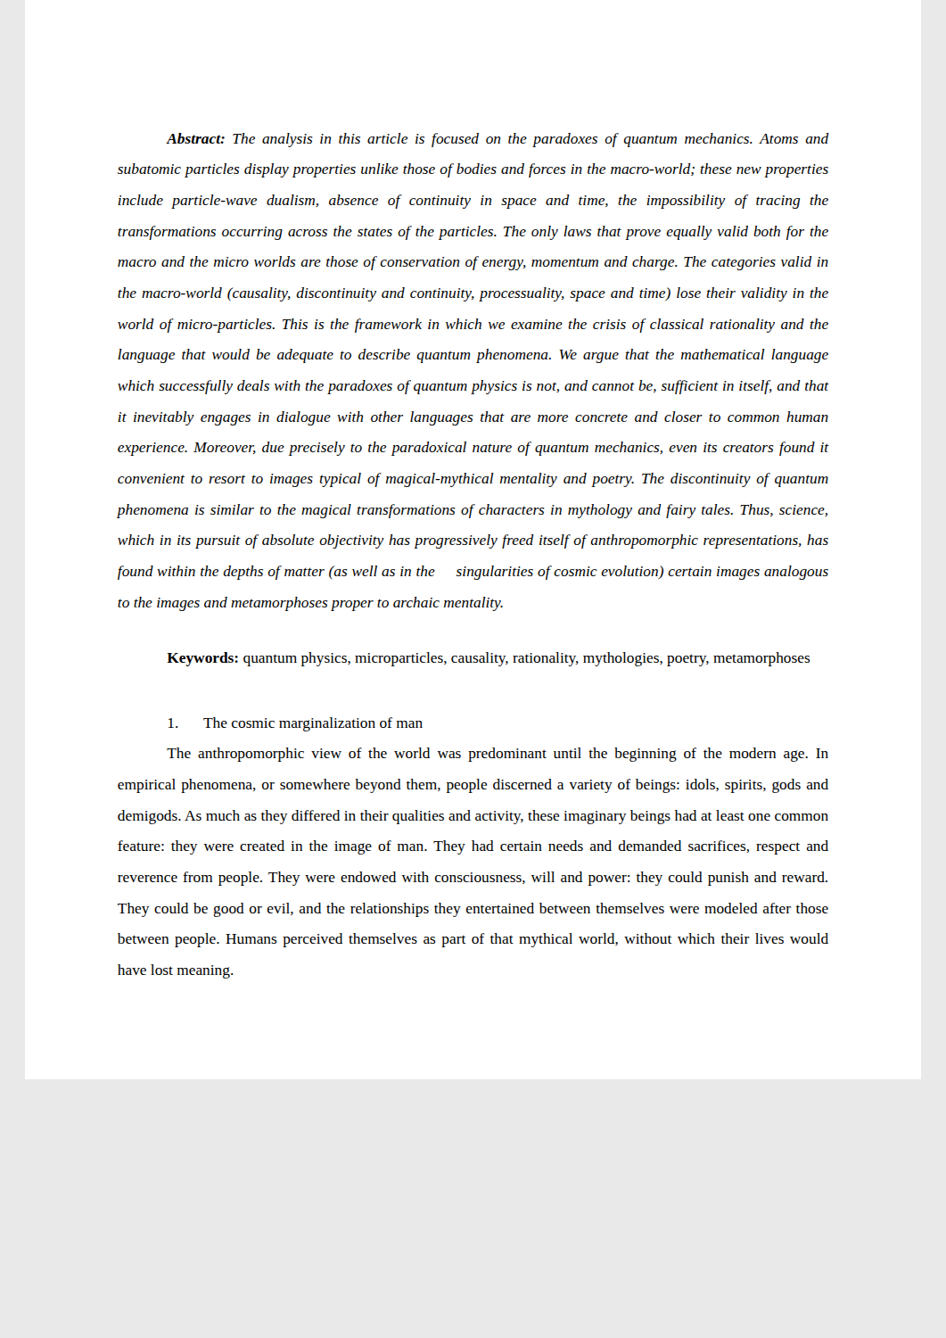Abstract: The analysis in this article is focused on the paradoxes of quantum mechanics. Atoms and subatomic particles display properties unlike those of bodies and forces in the macro-world; these new properties include particle-wave dualism, absence of continuity in space and time, the impossibility of tracing the transformations occurring across the states of the particles. The only laws that prove equally valid both for the macro and the micro worlds are those of conservation of energy, momentum and charge. The categories valid in the macro-world (causality, discontinuity and continuity, processuality, space and time) lose their validity in the world of micro-particles. This is the framework in which we examine the crisis of classical rationality and the language that would be adequate to describe quantum phenomena. We argue that the mathematical language which successfully deals with the paradoxes of quantum physics is not, and cannot be, sufficient in itself, and that it inevitably engages in dialogue with other languages that are more concrete and closer to common human experience. Moreover, due precisely to the paradoxical nature of quantum mechanics, even its creators found it convenient to resort to images typical of magical-mythical mentality and poetry. The discontinuity of quantum phenomena is similar to the magical transformations of characters in mythology and fairy tales. Thus, science, which in its pursuit of absolute objectivity has progressively freed itself of anthropomorphic representations, has found within the depths of matter (as well as in the singularities of cosmic evolution) certain images analogous to the images and metamorphoses proper to archaic mentality.
Keywords: quantum physics, microparticles, causality, rationality, mythologies, poetry, metamorphoses
1. The cosmic marginalization of man
The anthropomorphic view of the world was predominant until the beginning of the modern age. In empirical phenomena, or somewhere beyond them, people discerned a variety of beings: idols, spirits, gods and demigods. As much as they differed in their qualities and activity, these imaginary beings had at least one common feature: they were created in the image of man. They had certain needs and demanded sacrifices, respect and reverence from people. They were endowed with consciousness, will and power: they could punish and reward. They could be good or evil, and the relationships they entertained between themselves were modeled after those between people. Humans perceived themselves as part of that mythical world, without which their lives would have lost meaning.